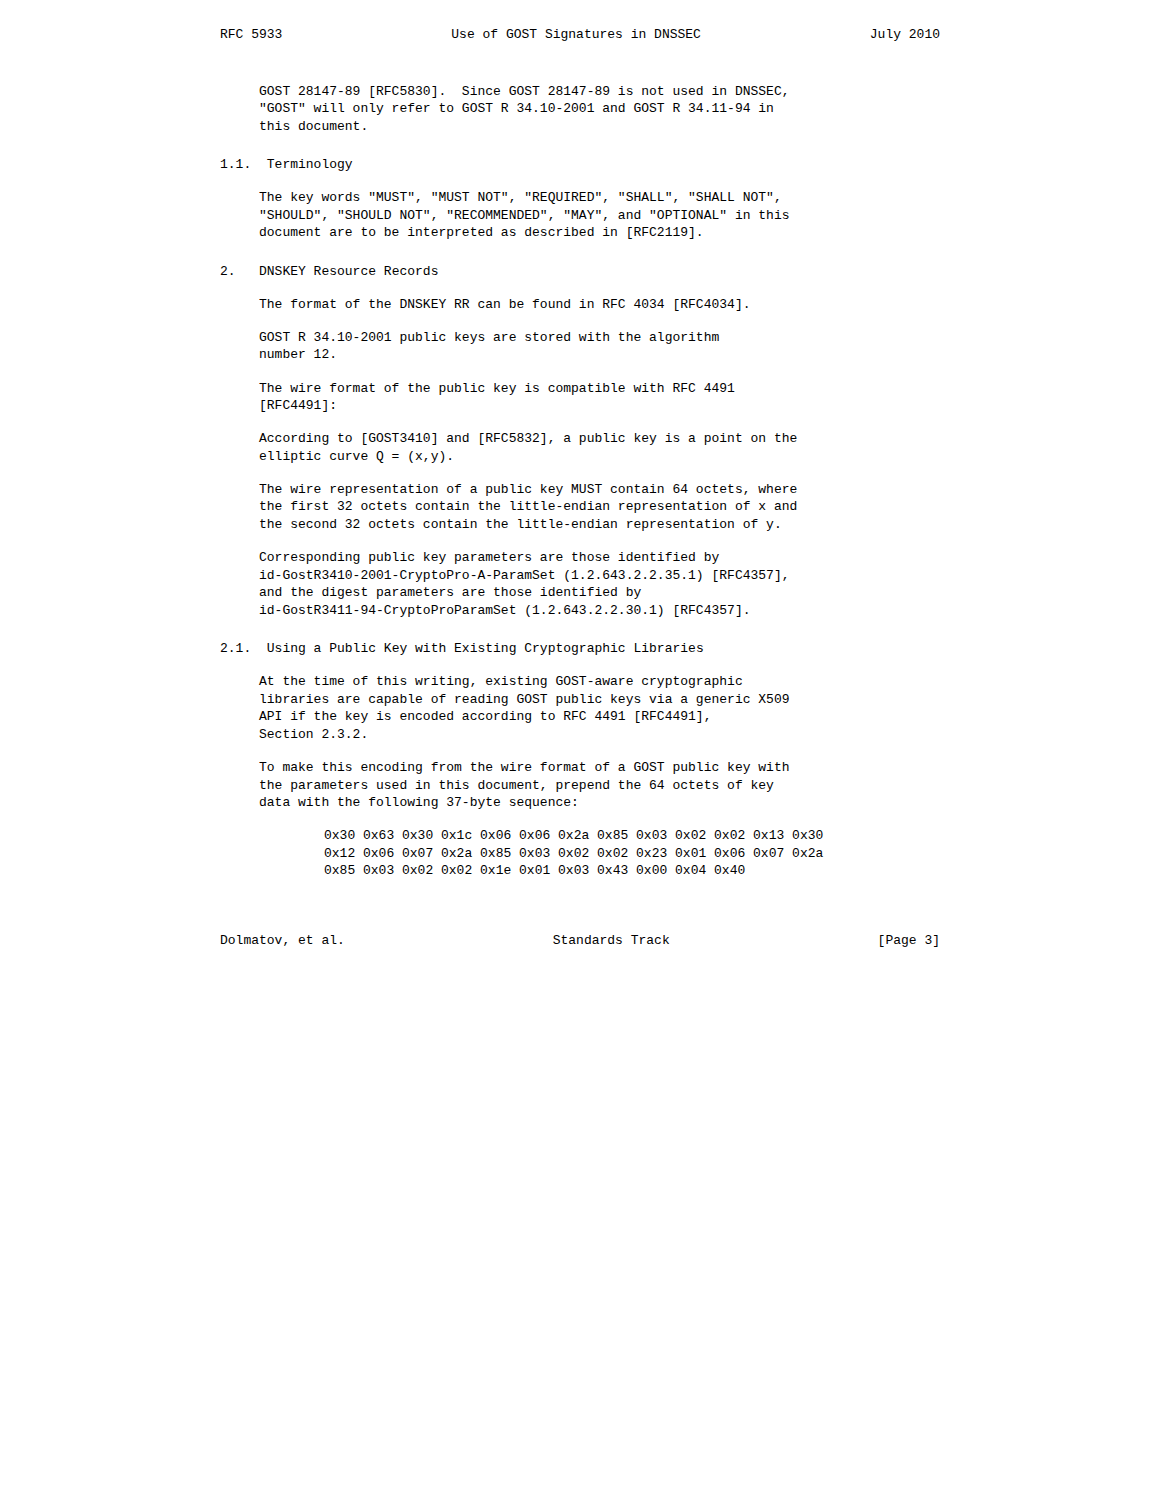RFC 5933 Use of GOST Signatures in DNSSEC July 2010
GOST 28147-89 [RFC5830]. Since GOST 28147-89 is not used in DNSSEC,
"GOST" will only refer to GOST R 34.10-2001 and GOST R 34.11-94 in
this document.
1.1. Terminology
The key words "MUST", "MUST NOT", "REQUIRED", "SHALL", "SHALL NOT",
"SHOULD", "SHOULD NOT", "RECOMMENDED", "MAY", and "OPTIONAL" in this
document are to be interpreted as described in [RFC2119].
2. DNSKEY Resource Records
The format of the DNSKEY RR can be found in RFC 4034 [RFC4034].
GOST R 34.10-2001 public keys are stored with the algorithm
number 12.
The wire format of the public key is compatible with RFC 4491
[RFC4491]:
According to [GOST3410] and [RFC5832], a public key is a point on the
elliptic curve Q = (x,y).
The wire representation of a public key MUST contain 64 octets, where
the first 32 octets contain the little-endian representation of x and
the second 32 octets contain the little-endian representation of y.
Corresponding public key parameters are those identified by
id-GostR3410-2001-CryptoPro-A-ParamSet (1.2.643.2.2.35.1) [RFC4357],
and the digest parameters are those identified by
id-GostR3411-94-CryptoProParamSet (1.2.643.2.2.30.1) [RFC4357].
2.1. Using a Public Key with Existing Cryptographic Libraries
At the time of this writing, existing GOST-aware cryptographic
libraries are capable of reading GOST public keys via a generic X509
API if the key is encoded according to RFC 4491 [RFC4491],
Section 2.3.2.
To make this encoding from the wire format of a GOST public key with
the parameters used in this document, prepend the 64 octets of key
data with the following 37-byte sequence:
0x30 0x63 0x30 0x1c 0x06 0x06 0x2a 0x85 0x03 0x02 0x02 0x13 0x30
0x12 0x06 0x07 0x2a 0x85 0x03 0x02 0x02 0x23 0x01 0x06 0x07 0x2a
0x85 0x03 0x02 0x02 0x1e 0x01 0x03 0x43 0x00 0x04 0x40
Dolmatov, et al. Standards Track [Page 3]